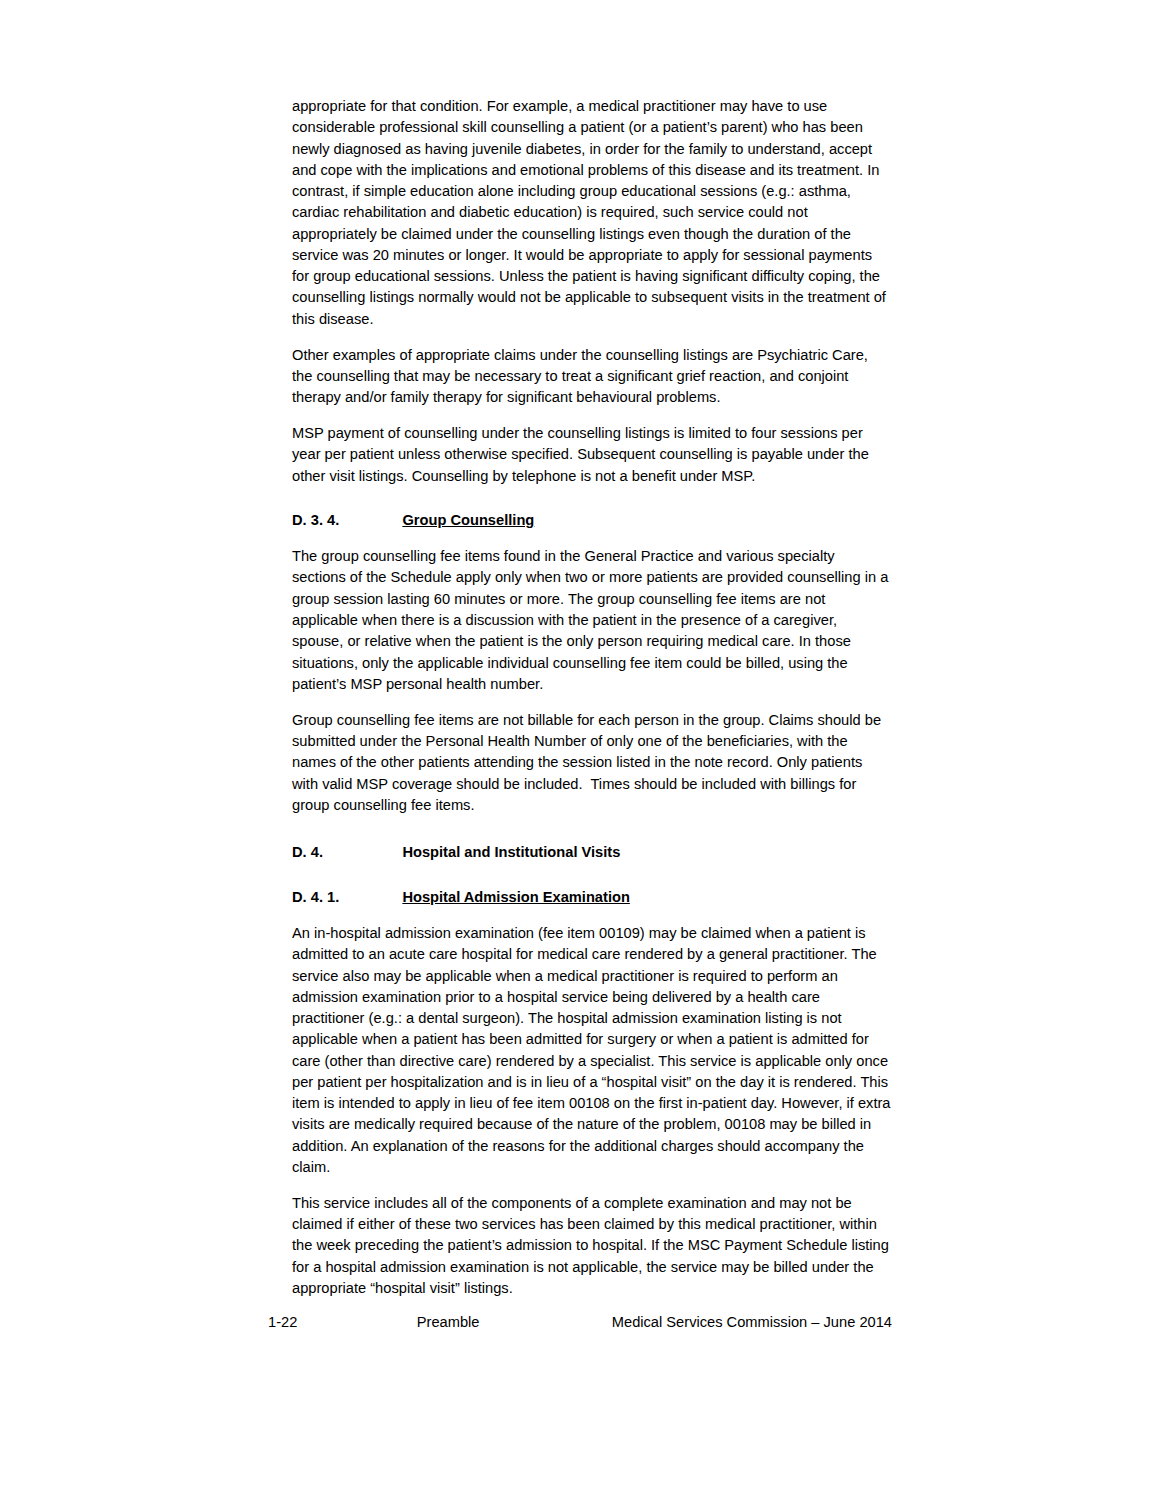appropriate for that condition. For example, a medical practitioner may have to use considerable professional skill counselling a patient (or a patient’s parent) who has been newly diagnosed as having juvenile diabetes, in order for the family to understand, accept and cope with the implications and emotional problems of this disease and its treatment. In contrast, if simple education alone including group educational sessions (e.g.: asthma, cardiac rehabilitation and diabetic education) is required, such service could not appropriately be claimed under the counselling listings even though the duration of the service was 20 minutes or longer. It would be appropriate to apply for sessional payments for group educational sessions. Unless the patient is having significant difficulty coping, the counselling listings normally would not be applicable to subsequent visits in the treatment of this disease.
Other examples of appropriate claims under the counselling listings are Psychiatric Care, the counselling that may be necessary to treat a significant grief reaction, and conjoint therapy and/or family therapy for significant behavioural problems.
MSP payment of counselling under the counselling listings is limited to four sessions per year per patient unless otherwise specified. Subsequent counselling is payable under the other visit listings. Counselling by telephone is not a benefit under MSP.
D. 3. 4. Group Counselling
The group counselling fee items found in the General Practice and various specialty sections of the Schedule apply only when two or more patients are provided counselling in a group session lasting 60 minutes or more. The group counselling fee items are not applicable when there is a discussion with the patient in the presence of a caregiver, spouse, or relative when the patient is the only person requiring medical care. In those situations, only the applicable individual counselling fee item could be billed, using the patient’s MSP personal health number.
Group counselling fee items are not billable for each person in the group. Claims should be submitted under the Personal Health Number of only one of the beneficiaries, with the names of the other patients attending the session listed in the note record. Only patients with valid MSP coverage should be included. Times should be included with billings for group counselling fee items.
D. 4. Hospital and Institutional Visits
D. 4. 1. Hospital Admission Examination
An in-hospital admission examination (fee item 00109) may be claimed when a patient is admitted to an acute care hospital for medical care rendered by a general practitioner. The service also may be applicable when a medical practitioner is required to perform an admission examination prior to a hospital service being delivered by a health care practitioner (e.g.: a dental surgeon). The hospital admission examination listing is not applicable when a patient has been admitted for surgery or when a patient is admitted for care (other than directive care) rendered by a specialist. This service is applicable only once per patient per hospitalization and is in lieu of a “hospital visit” on the day it is rendered. This item is intended to apply in lieu of fee item 00108 on the first in-patient day. However, if extra visits are medically required because of the nature of the problem, 00108 may be billed in addition. An explanation of the reasons for the additional charges should accompany the claim.
This service includes all of the components of a complete examination and may not be claimed if either of these two services has been claimed by this medical practitioner, within the week preceding the patient’s admission to hospital. If the MSC Payment Schedule listing for a hospital admission examination is not applicable, the service may be billed under the appropriate “hospital visit” listings.
1-22 Preamble Medical Services Commission – June 2014